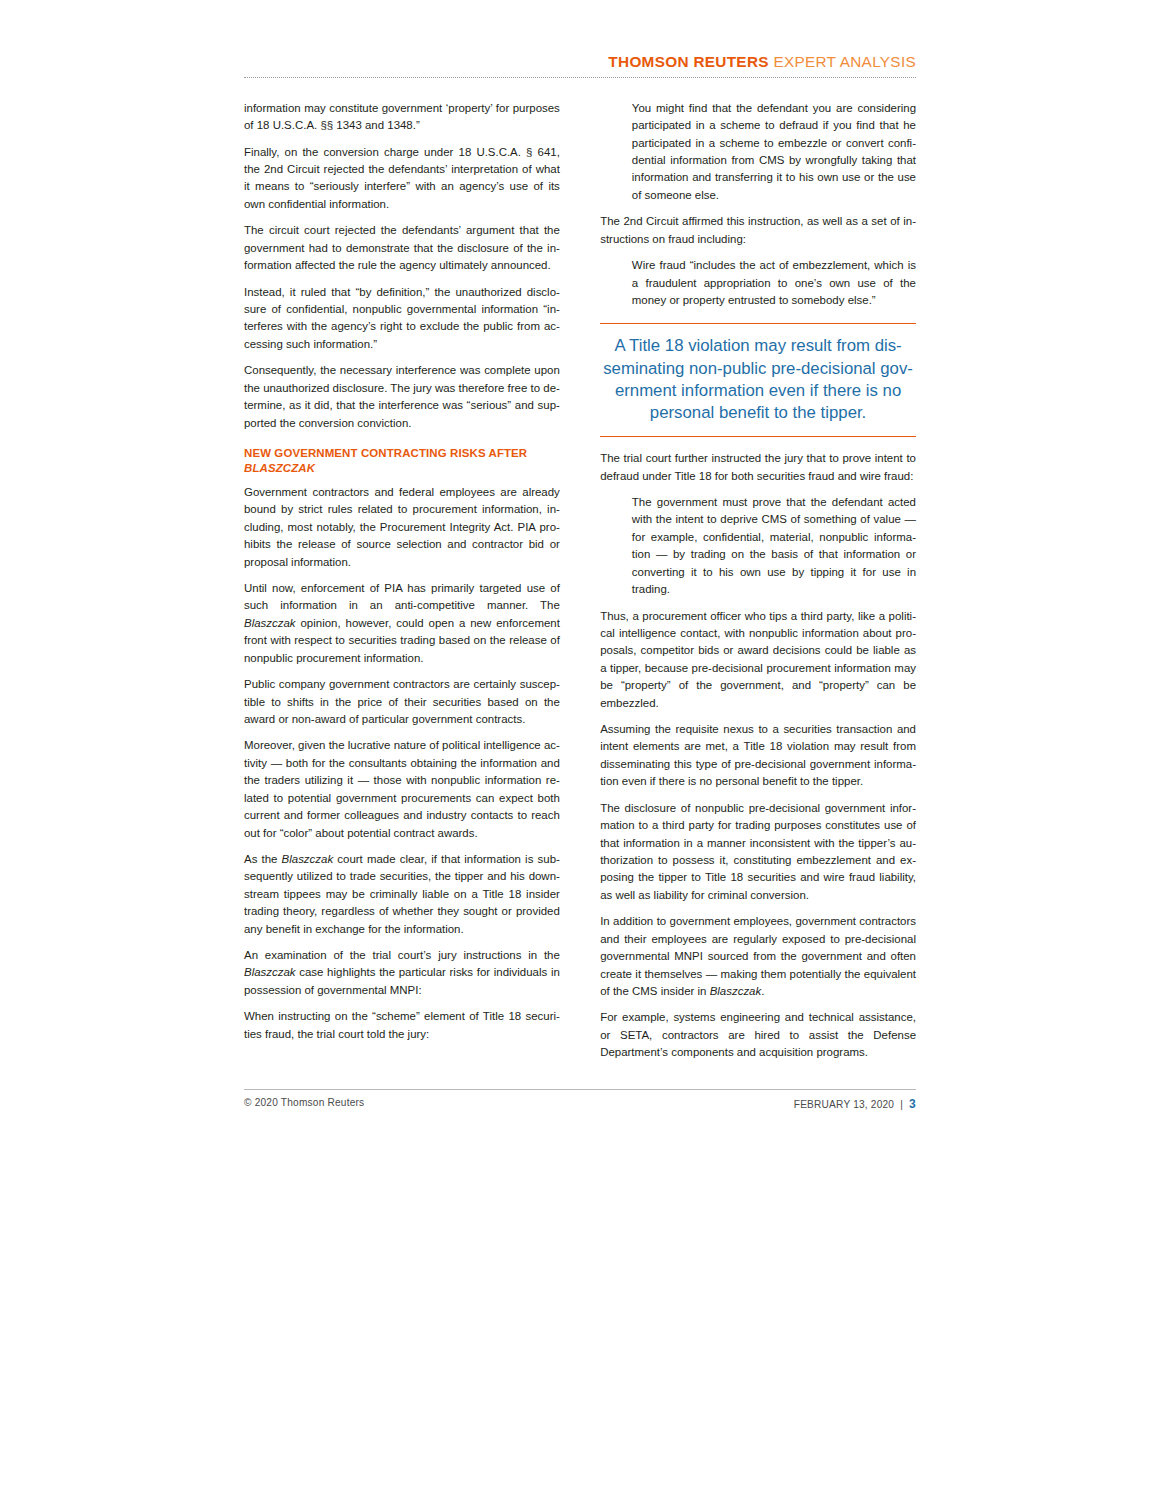THOMSON REUTERS EXPERT ANALYSIS
information may constitute government ‘property’ for purposes of 18 U.S.C.A. §§ 1343 and 1348.”
Finally, on the conversion charge under 18 U.S.C.A. § 641, the 2nd Circuit rejected the defendants’ interpretation of what it means to “seriously interfere” with an agency’s use of its own confidential information.
The circuit court rejected the defendants’ argument that the government had to demonstrate that the disclosure of the information affected the rule the agency ultimately announced.
Instead, it ruled that “by definition,” the unauthorized disclosure of confidential, nonpublic governmental information “interferes with the agency’s right to exclude the public from accessing such information.”
Consequently, the necessary interference was complete upon the unauthorized disclosure. The jury was therefore free to determine, as it did, that the interference was “serious” and supported the conversion conviction.
New government contracting risks after Blaszczak
Government contractors and federal employees are already bound by strict rules related to procurement information, including, most notably, the Procurement Integrity Act. PIA prohibits the release of source selection and contractor bid or proposal information.
Until now, enforcement of PIA has primarily targeted use of such information in an anti-competitive manner. The Blaszczak opinion, however, could open a new enforcement front with respect to securities trading based on the release of nonpublic procurement information.
Public company government contractors are certainly susceptible to shifts in the price of their securities based on the award or non-award of particular government contracts.
Moreover, given the lucrative nature of political intelligence activity — both for the consultants obtaining the information and the traders utilizing it — those with nonpublic information related to potential government procurements can expect both current and former colleagues and industry contacts to reach out for “color” about potential contract awards.
As the Blaszczak court made clear, if that information is subsequently utilized to trade securities, the tipper and his downstream tippees may be criminally liable on a Title 18 insider trading theory, regardless of whether they sought or provided any benefit in exchange for the information.
An examination of the trial court’s jury instructions in the Blaszczak case highlights the particular risks for individuals in possession of governmental MNPI:
When instructing on the “scheme” element of Title 18 securities fraud, the trial court told the jury:
You might find that the defendant you are considering participated in a scheme to defraud if you find that he participated in a scheme to embezzle or convert confidential information from CMS by wrongfully taking that information and transferring it to his own use or the use of someone else.
The 2nd Circuit affirmed this instruction, as well as a set of instructions on fraud including:
Wire fraud “includes the act of embezzlement, which is a fraudulent appropriation to one’s own use of the money or property entrusted to somebody else.”
A Title 18 violation may result from disseminating non-public pre-decisional government information even if there is no personal benefit to the tipper.
The trial court further instructed the jury that to prove intent to defraud under Title 18 for both securities fraud and wire fraud:
The government must prove that the defendant acted with the intent to deprive CMS of something of value — for example, confidential, material, nonpublic information — by trading on the basis of that information or converting it to his own use by tipping it for use in trading.
Thus, a procurement officer who tips a third party, like a political intelligence contact, with nonpublic information about proposals, competitor bids or award decisions could be liable as a tipper, because pre-decisional procurement information may be “property” of the government, and “property” can be embezzled.
Assuming the requisite nexus to a securities transaction and intent elements are met, a Title 18 violation may result from disseminating this type of pre-decisional government information even if there is no personal benefit to the tipper.
The disclosure of nonpublic pre-decisional government information to a third party for trading purposes constitutes use of that information in a manner inconsistent with the tipper’s authorization to possess it, constituting embezzlement and exposing the tipper to Title 18 securities and wire fraud liability, as well as liability for criminal conversion.
In addition to government employees, government contractors and their employees are regularly exposed to pre-decisional governmental MNPI sourced from the government and often create it themselves — making them potentially the equivalent of the CMS insider in Blaszczak.
For example, systems engineering and technical assistance, or SETA, contractors are hired to assist the Defense Department’s components and acquisition programs.
© 2020 Thomson Reuters
FEBRUARY 13, 2020 | 3